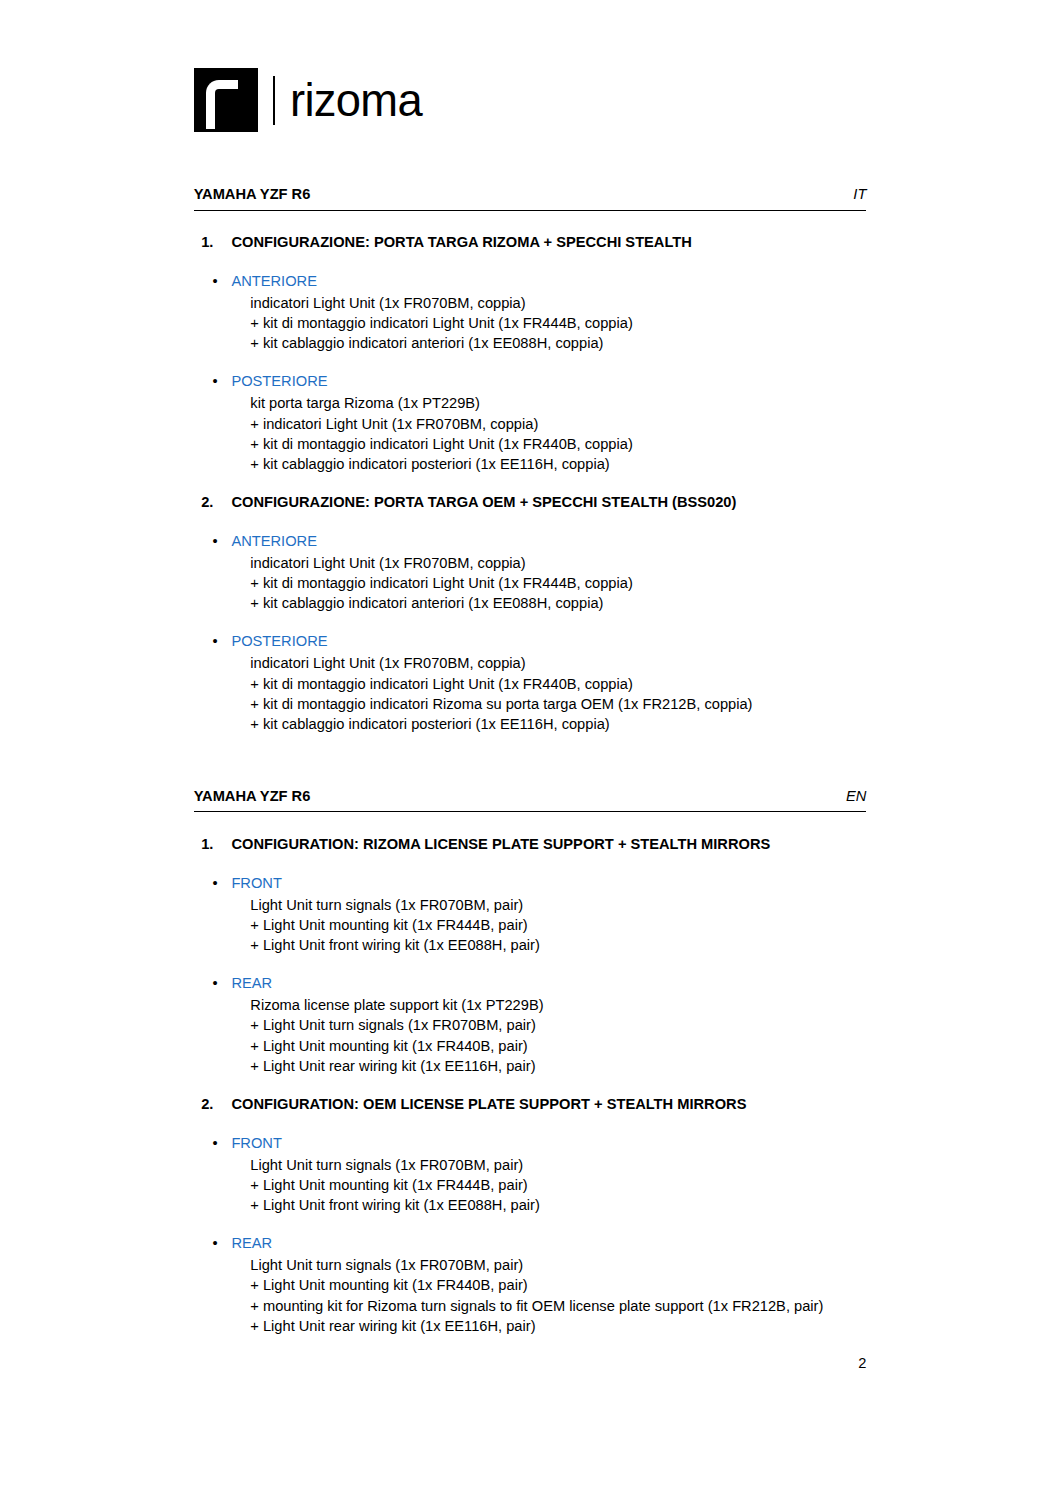rizoma
YAMAHA YZF R6 IT
1. CONFIGURAZIONE: PORTA TARGA RIZOMA + SPECCHI STEALTH
ANTERIORE
indicatori Light Unit (1x FR070BM, coppia)
+ kit di montaggio indicatori Light Unit (1x FR444B, coppia)
+ kit cablaggio indicatori anteriori (1x EE088H, coppia)
POSTERIORE
kit porta targa Rizoma (1x PT229B)
+ indicatori Light Unit (1x FR070BM, coppia)
+ kit di montaggio indicatori Light Unit (1x FR440B, coppia)
+ kit cablaggio indicatori posteriori (1x EE116H, coppia)
2. CONFIGURAZIONE: PORTA TARGA OEM + SPECCHI STEALTH (BSS020)
ANTERIORE
indicatori Light Unit (1x FR070BM, coppia)
+ kit di montaggio indicatori Light Unit (1x FR444B, coppia)
+ kit cablaggio indicatori anteriori (1x EE088H, coppia)
POSTERIORE
indicatori Light Unit (1x FR070BM, coppia)
+ kit di montaggio indicatori Light Unit (1x FR440B, coppia)
+ kit di montaggio indicatori Rizoma su porta targa OEM (1x FR212B, coppia)
+ kit cablaggio indicatori posteriori (1x EE116H, coppia)
YAMAHA YZF R6 EN
1. CONFIGURATION: RIZOMA LICENSE PLATE SUPPORT + STEALTH MIRRORS
FRONT
Light Unit turn signals (1x FR070BM, pair)
+ Light Unit mounting kit (1x FR444B, pair)
+ Light Unit front wiring kit (1x EE088H, pair)
REAR
Rizoma license plate support kit (1x PT229B)
+ Light Unit turn signals (1x FR070BM, pair)
+ Light Unit mounting kit (1x FR440B, pair)
+ Light Unit rear wiring kit (1x EE116H, pair)
2. CONFIGURATION: OEM LICENSE PLATE SUPPORT + STEALTH MIRRORS
FRONT
Light Unit turn signals (1x FR070BM, pair)
+ Light Unit mounting kit (1x FR444B, pair)
+ Light Unit front wiring kit (1x EE088H, pair)
REAR
Light Unit turn signals (1x FR070BM, pair)
+ Light Unit mounting kit (1x FR440B, pair)
+ mounting kit for Rizoma turn signals to fit OEM license plate support (1x FR212B, pair)
+ Light Unit rear wiring kit (1x EE116H, pair)
2